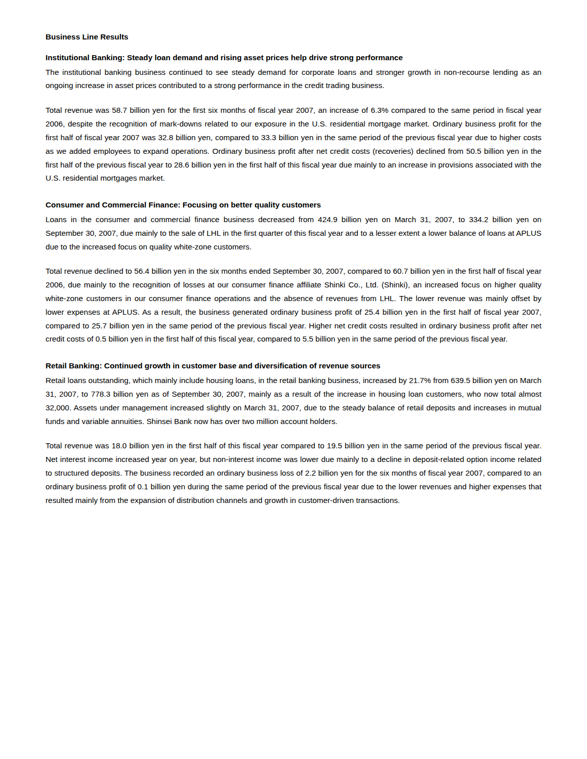Business Line Results
Institutional Banking: Steady loan demand and rising asset prices help drive strong performance
The institutional banking business continued to see steady demand for corporate loans and stronger growth in non-recourse lending as an ongoing increase in asset prices contributed to a strong performance in the credit trading business.
Total revenue was 58.7 billion yen for the first six months of fiscal year 2007, an increase of 6.3% compared to the same period in fiscal year 2006, despite the recognition of mark-downs related to our exposure in the U.S. residential mortgage market. Ordinary business profit for the first half of fiscal year 2007 was 32.8 billion yen, compared to 33.3 billion yen in the same period of the previous fiscal year due to higher costs as we added employees to expand operations. Ordinary business profit after net credit costs (recoveries) declined from 50.5 billion yen in the first half of the previous fiscal year to 28.6 billion yen in the first half of this fiscal year due mainly to an increase in provisions associated with the U.S. residential mortgages market.
Consumer and Commercial Finance: Focusing on better quality customers
Loans in the consumer and commercial finance business decreased from 424.9 billion yen on March 31, 2007, to 334.2 billion yen on September 30, 2007, due mainly to the sale of LHL in the first quarter of this fiscal year and to a lesser extent a lower balance of loans at APLUS due to the increased focus on quality white-zone customers.
Total revenue declined to 56.4 billion yen in the six months ended September 30, 2007, compared to 60.7 billion yen in the first half of fiscal year 2006, due mainly to the recognition of losses at our consumer finance affiliate Shinki Co., Ltd. (Shinki), an increased focus on higher quality white-zone customers in our consumer finance operations and the absence of revenues from LHL. The lower revenue was mainly offset by lower expenses at APLUS. As a result, the business generated ordinary business profit of 25.4 billion yen in the first half of fiscal year 2007, compared to 25.7 billion yen in the same period of the previous fiscal year. Higher net credit costs resulted in ordinary business profit after net credit costs of 0.5 billion yen in the first half of this fiscal year, compared to 5.5 billion yen in the same period of the previous fiscal year.
Retail Banking: Continued growth in customer base and diversification of revenue sources
Retail loans outstanding, which mainly include housing loans, in the retail banking business, increased by 21.7% from 639.5 billion yen on March 31, 2007, to 778.3 billion yen as of September 30, 2007, mainly as a result of the increase in housing loan customers, who now total almost 32,000. Assets under management increased slightly on March 31, 2007, due to the steady balance of retail deposits and increases in mutual funds and variable annuities. Shinsei Bank now has over two million account holders.
Total revenue was 18.0 billion yen in the first half of this fiscal year compared to 19.5 billion yen in the same period of the previous fiscal year. Net interest income increased year on year, but non-interest income was lower due mainly to a decline in deposit-related option income related to structured deposits. The business recorded an ordinary business loss of 2.2 billion yen for the six months of fiscal year 2007, compared to an ordinary business profit of 0.1 billion yen during the same period of the previous fiscal year due to the lower revenues and higher expenses that resulted mainly from the expansion of distribution channels and growth in customer-driven transactions.